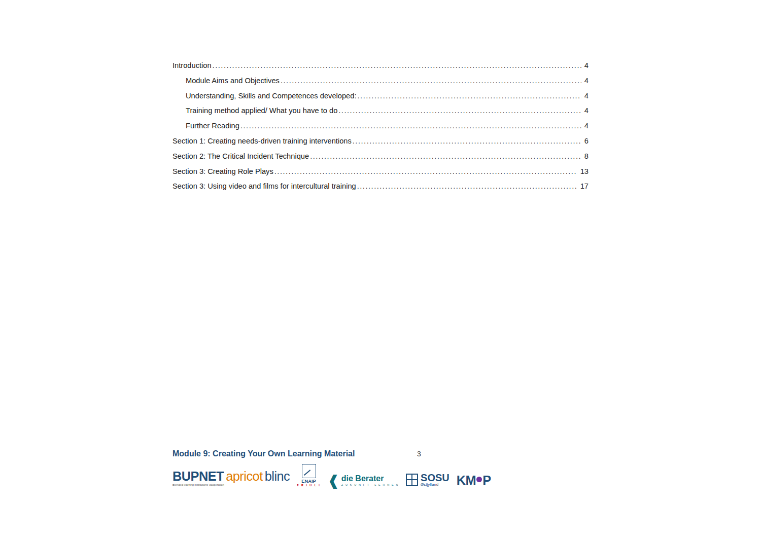Introduction .................................................................................................................................................................................................. 4
Module Aims and Objectives ....................................................................................................................................................................... 4
Understanding, Skills and Competences developed: ................................................................................................................................. 4
Training method applied/ What you have to do ....................................................................................................................................... 4
Further Reading ......................................................................................................................................................................................... 4
Section 1: Creating needs-driven training interventions ............................................................................................................................. 6
Section 2: The Critical Incident Technique ................................................................................................................................................. 8
Section 3: Creating Role Plays ............................................................................................................................................................. 13
Section 3: Using video and films for intercultural training ......................................................................................................................... 17
Module 9: Creating Your Own Learning Material
3
BUP NET apricot blinc Blended learning institutions' cooperation
ENAIP
F R I U L I
❰
die Berater Z U K U N F T L E R N E N
SOSU Østjylland
KM P